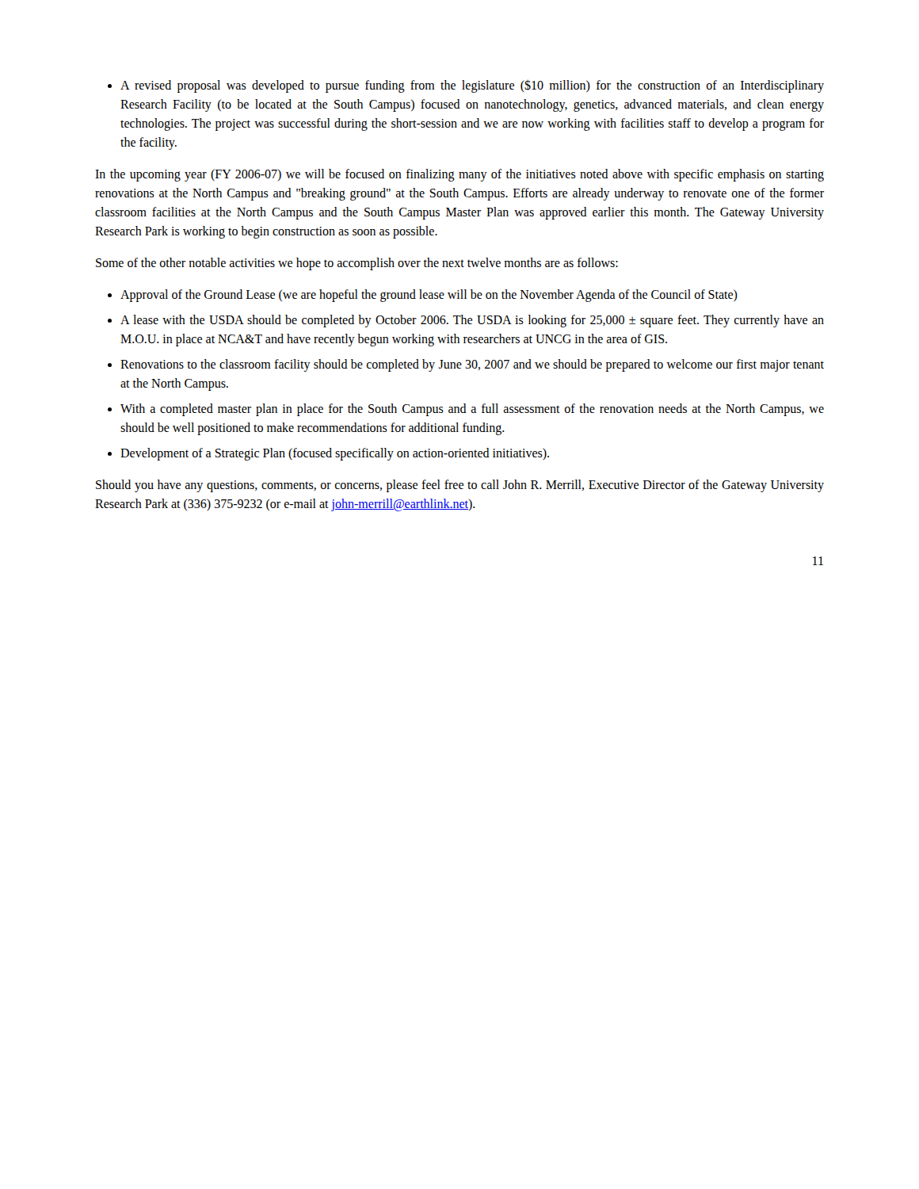A revised proposal was developed to pursue funding from the legislature ($10 million) for the construction of an Interdisciplinary Research Facility (to be located at the South Campus) focused on nanotechnology, genetics, advanced materials, and clean energy technologies. The project was successful during the short-session and we are now working with facilities staff to develop a program for the facility.
In the upcoming year (FY 2006-07) we will be focused on finalizing many of the initiatives noted above with specific emphasis on starting renovations at the North Campus and "breaking ground" at the South Campus. Efforts are already underway to renovate one of the former classroom facilities at the North Campus and the South Campus Master Plan was approved earlier this month. The Gateway University Research Park is working to begin construction as soon as possible.
Some of the other notable activities we hope to accomplish over the next twelve months are as follows:
Approval of the Ground Lease (we are hopeful the ground lease will be on the November Agenda of the Council of State)
A lease with the USDA should be completed by October 2006. The USDA is looking for 25,000 ± square feet. They currently have an M.O.U. in place at NCA&T and have recently begun working with researchers at UNCG in the area of GIS.
Renovations to the classroom facility should be completed by June 30, 2007 and we should be prepared to welcome our first major tenant at the North Campus.
With a completed master plan in place for the South Campus and a full assessment of the renovation needs at the North Campus, we should be well positioned to make recommendations for additional funding.
Development of a Strategic Plan (focused specifically on action-oriented initiatives).
Should you have any questions, comments, or concerns, please feel free to call John R. Merrill, Executive Director of the Gateway University Research Park at (336) 375-9232 (or e-mail at john-merrill@earthlink.net).
11